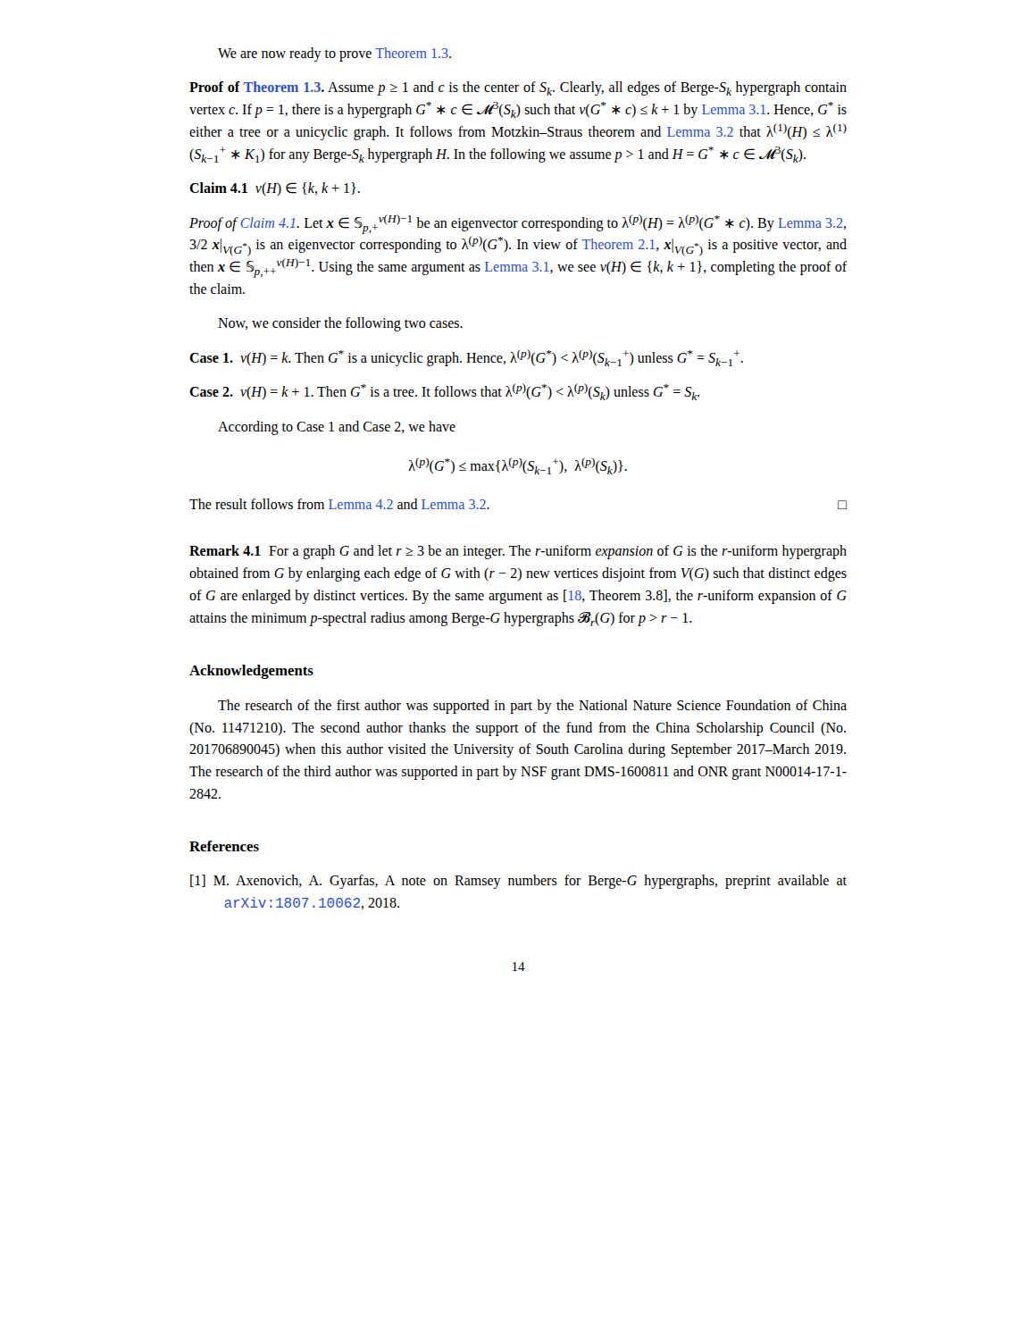We are now ready to prove Theorem 1.3.
Proof of Theorem 1.3. Assume p ≥ 1 and c is the center of Sk. Clearly, all edges of Berge-Sk hypergraph contain vertex c. If p = 1, there is a hypergraph G* ∗ c ∈ 𝓜3(Sk) such that v(G* ∗ c) ≤ k + 1 by Lemma 3.1. Hence, G* is either a tree or a unicyclic graph. It follows from Motzkin–Straus theorem and Lemma 3.2 that λ(1)(H) ≤ λ(1)(Sk−1+ ∗ K1) for any Berge-Sk hypergraph H. In the following we assume p > 1 and H = G* ∗ c ∈ 𝓜3(Sk).
Claim 4.1 v(H) ∈ {k, k + 1}.
Proof of Claim 4.1. Let x ∈ 𝕊p,+v(H)−1 be an eigenvector corresponding to λ(p)(H) = λ(p)(G* ∗ c). By Lemma 3.2, 3/2 x|V(G*) is an eigenvector corresponding to λ(p)(G*). In view of Theorem 2.1, x|V(G*) is a positive vector, and then x ∈ 𝕊p,++v(H)−1. Using the same argument as Lemma 3.1, we see v(H) ∈ {k, k + 1}, completing the proof of the claim.
Now, we consider the following two cases.
Case 1. v(H) = k. Then G* is a unicyclic graph. Hence, λ(p)(G*) < λ(p)(Sk−1+) unless G* = Sk−1+.
Case 2. v(H) = k + 1. Then G* is a tree. It follows that λ(p)(G*) < λ(p)(Sk) unless G* = Sk.
According to Case 1 and Case 2, we have
λ(p)(G*) ≤ max{λ(p)(Sk−1+), λ(p)(Sk)}.
The result follows from Lemma 4.2 and Lemma 3.2.□
Remark 4.1 For a graph G and let r ≥ 3 be an integer. The r-uniform expansion of G is the r-uniform hypergraph obtained from G by enlarging each edge of G with (r − 2) new vertices disjoint from V(G) such that distinct edges of G are enlarged by distinct vertices. By the same argument as [18, Theorem 3.8], the r-uniform expansion of G attains the minimum p-spectral radius among Berge-G hypergraphs 𝓑r(G) for p > r − 1.
Acknowledgements
The research of the first author was supported in part by the National Nature Science Foundation of China (No. 11471210). The second author thanks the support of the fund from the China Scholarship Council (No. 201706890045) when this author visited the University of South Carolina during September 2017–March 2019. The research of the third author was supported in part by NSF grant DMS-1600811 and ONR grant N00014-17-1-2842.
References
[1] M. Axenovich, A. Gyarfas, A note on Ramsey numbers for Berge-G hypergraphs, preprint available at arXiv:1807.10062, 2018.
14